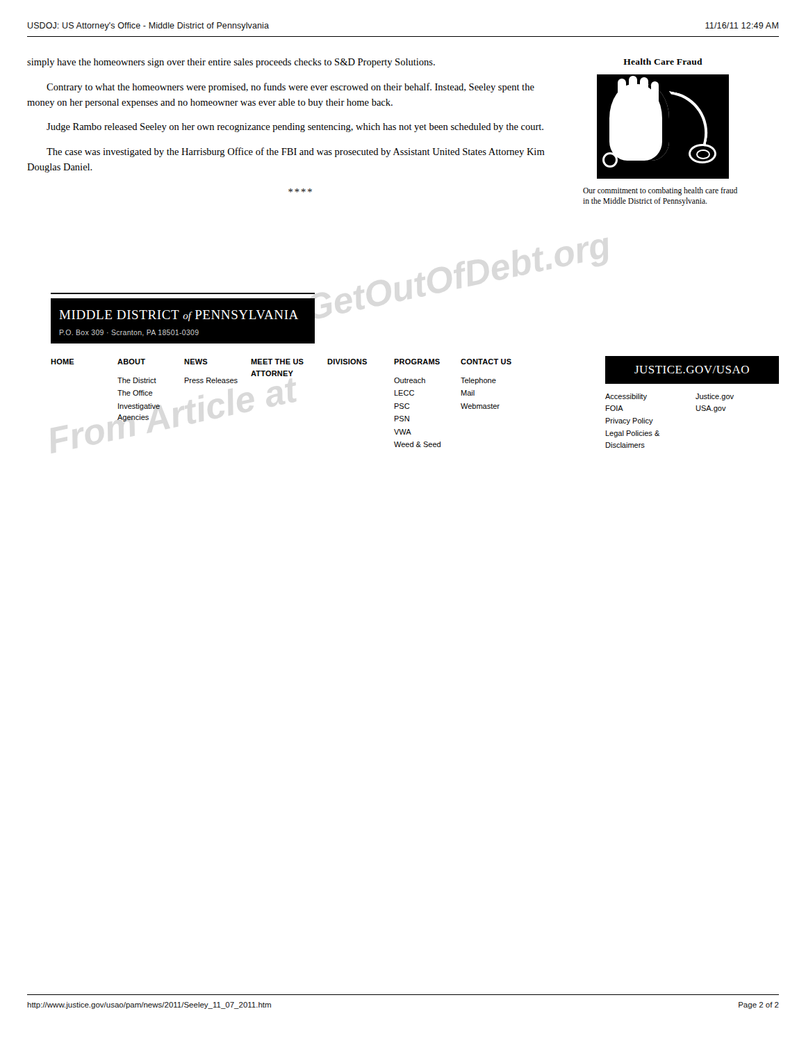USDOJ: US Attorney's Office - Middle District of Pennsylvania
11/16/11 12:49 AM
GetOutOfDebt.org
From Article at
simply have the homeowners sign over their entire sales proceeds checks to S&D Property Solutions.
Contrary to what the homeowners were promised, no funds were ever escrowed on their behalf. Instead, Seeley spent the money on her personal expenses and no homeowner was ever able to buy their home back.
Judge Rambo released Seeley on her own recognizance pending sentencing, which has not yet been scheduled by the court.
The case was investigated by the Harrisburg Office of the FBI and was prosecuted by Assistant United States Attorney Kim Douglas Daniel.
****
Health Care Fraud
Our commitment to combating health care fraud in the Middle District of Pennsylvania.
MIDDLE DISTRICT of PENNSYLVANIA
P.O. Box 309 · Scranton, PA 18501-0309
Home
About
The District
The Office
Investigative Agencies
News
Press Releases
Meet the US Attorney
Divisions
Programs
Outreach
LECC
PSC
PSN
VWA
Weed & Seed
Contact Us
Telephone
Mail
Webmaster
JUSTICE.GOV/USAO
Accessibility
FOIA
Privacy Policy
Legal Policies & Disclaimers
Justice.gov
USA.gov
http://www.justice.gov/usao/pam/news/2011/Seeley_11_07_2011.htm
Page 2 of 2